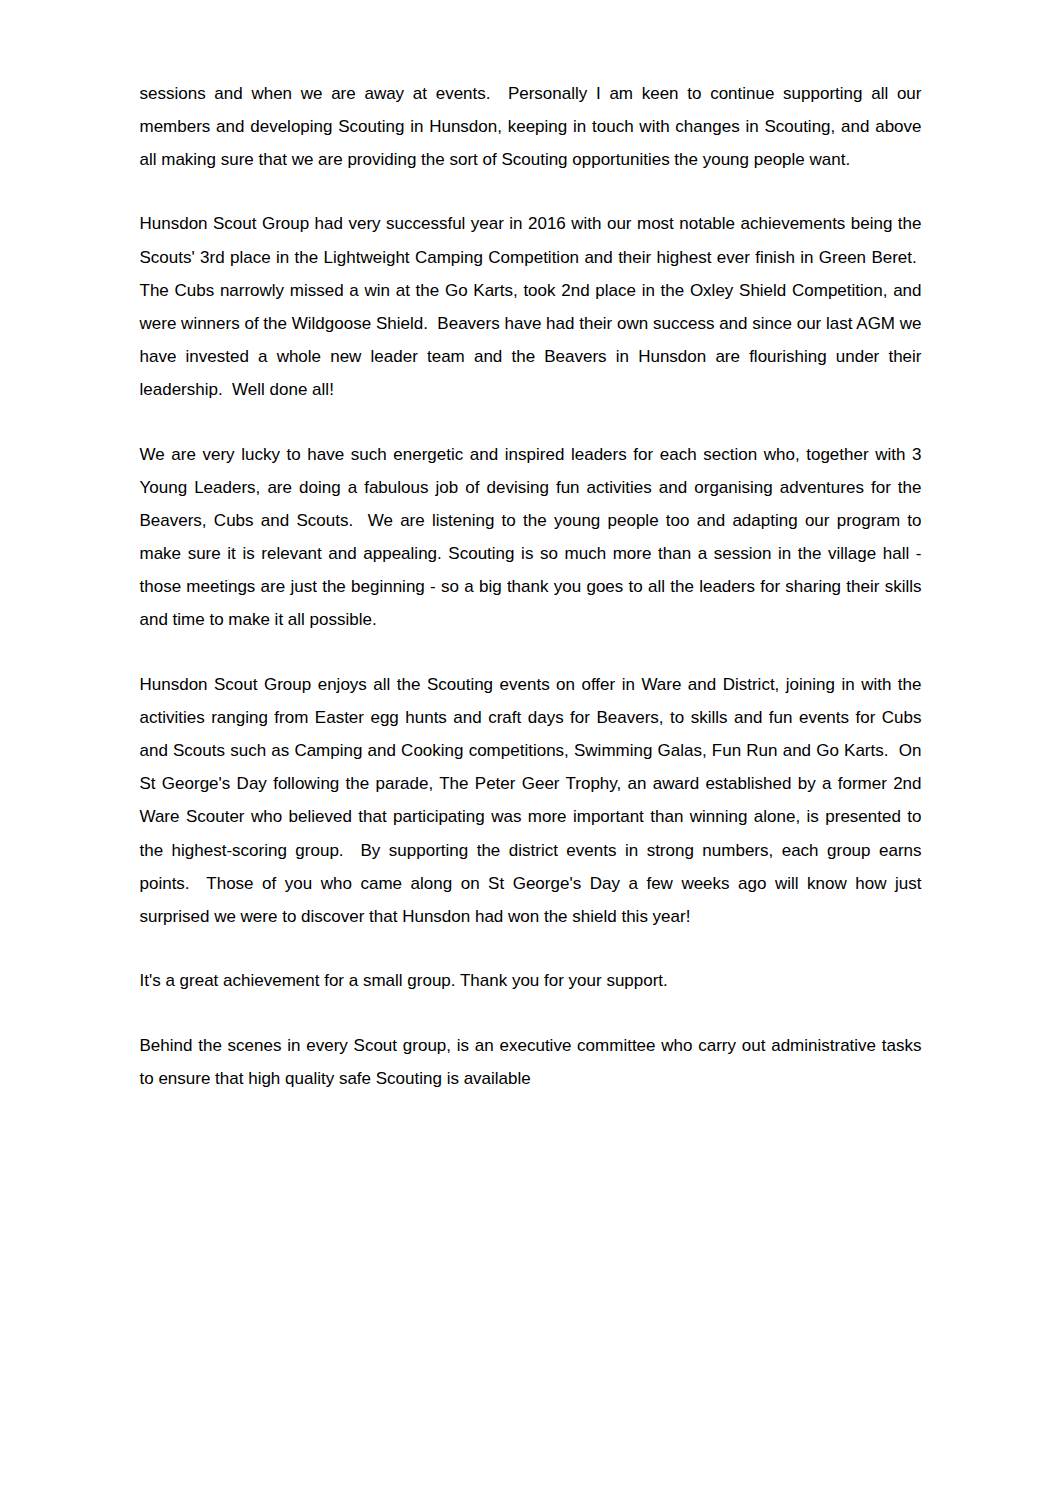sessions and when we are away at events. Personally I am keen to continue supporting all our members and developing Scouting in Hunsdon, keeping in touch with changes in Scouting, and above all making sure that we are providing the sort of Scouting opportunities the young people want.
Hunsdon Scout Group had very successful year in 2016 with our most notable achievements being the Scouts' 3rd place in the Lightweight Camping Competition and their highest ever finish in Green Beret. The Cubs narrowly missed a win at the Go Karts, took 2nd place in the Oxley Shield Competition, and were winners of the Wildgoose Shield. Beavers have had their own success and since our last AGM we have invested a whole new leader team and the Beavers in Hunsdon are flourishing under their leadership. Well done all!
We are very lucky to have such energetic and inspired leaders for each section who, together with 3 Young Leaders, are doing a fabulous job of devising fun activities and organising adventures for the Beavers, Cubs and Scouts. We are listening to the young people too and adapting our program to make sure it is relevant and appealing. Scouting is so much more than a session in the village hall - those meetings are just the beginning - so a big thank you goes to all the leaders for sharing their skills and time to make it all possible.
Hunsdon Scout Group enjoys all the Scouting events on offer in Ware and District, joining in with the activities ranging from Easter egg hunts and craft days for Beavers, to skills and fun events for Cubs and Scouts such as Camping and Cooking competitions, Swimming Galas, Fun Run and Go Karts. On St George's Day following the parade, The Peter Geer Trophy, an award established by a former 2nd Ware Scouter who believed that participating was more important than winning alone, is presented to the highest-scoring group. By supporting the district events in strong numbers, each group earns points. Those of you who came along on St George's Day a few weeks ago will know how just surprised we were to discover that Hunsdon had won the shield this year!
It's a great achievement for a small group. Thank you for your support.
Behind the scenes in every Scout group, is an executive committee who carry out administrative tasks to ensure that high quality safe Scouting is available